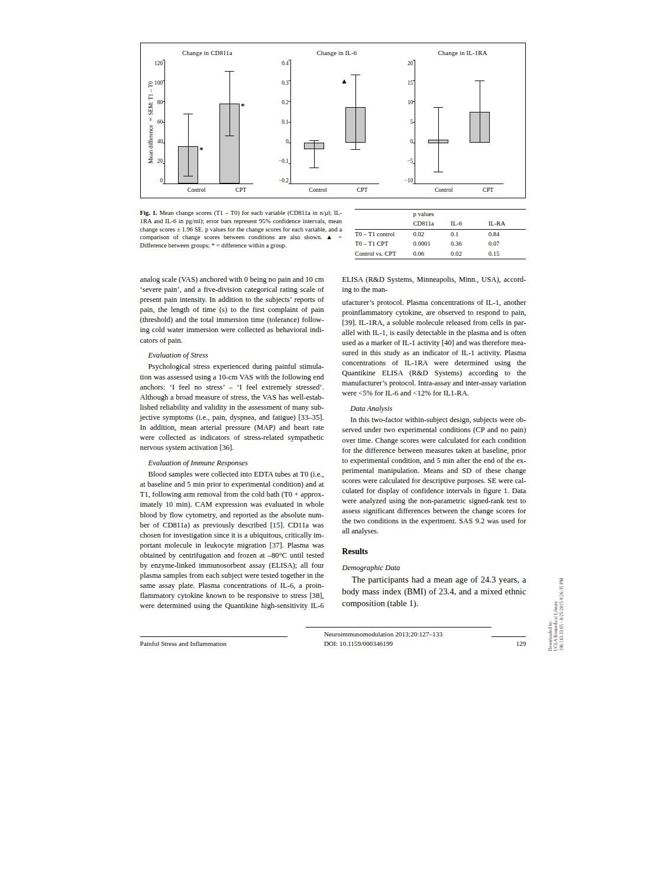Change in CD811a
Mean difference ± SEM: T1 – T0
120
100
80
60
40
20
0
*
*
Control CPT
Change in IL-6
0.4
0.3
0.2
0.1
0
−0.1
−0.2
▲
Control CPT
Change in IL-1RA
20
15
10
5
0
−5
−10
Control CPT
Fig. 1. Mean change scores (T1 – T0) for each variable (CD811a in n/µl; IL-1RA and IL-6 in pg/ml); error bars represent 95% confidence intervals, mean change scores ± 1.96 SE. p values for the change scores for each variable, and a comparison of change scores between conditions are also shown. ▲ = Difference between groups; * = difference within a group.
| | p values |
| | CD811a | IL-6 | IL-RA |
| T0 – T1 control | 0.02 | 0.1 | 0.84 |
| T0 – T1 CPT | 0.0001 | 0.36 | 0.07 |
| Control vs. CPT | 0.06 | 0.02 | 0.15 |
analog scale (VAS) anchored with 0 being no pain and 10 cm ‘severe pain’, and a five-division categorical rating scale of present pain intensity. In addition to the subjects’ reports of pain, the length of time (s) to the first complaint of pain (threshold) and the total immersion time (tolerance) following cold water immersion were collected as behavioral indicators of pain.
Evaluation of Stress
Psychological stress experienced during painful stimulation was assessed using a 10-cm VAS with the following end anchors: ‘I feel no stress’ – ‘I feel extremely stressed’. Although a broad measure of stress, the VAS has well-established reliability and validity in the assessment of many subjective symptoms (i.e., pain, dyspnea, and fatigue) [33–35]. In addition, mean arterial pressure (MAP) and heart rate were collected as indicators of stress-related sympathetic nervous system activation [36].
Evaluation of Immune Responses
Blood samples were collected into EDTA tubes at T0 (i.e., at baseline and 5 min prior to experimental condition) and at T1, following arm removal from the cold bath (T0 + approximately 10 min). CAM expression was evaluated in whole blood by flow cytometry, and reported as the absolute number of CD811a) as previously described [15]. CD11a was chosen for investigation since it is a ubiquitous, critically important molecule in leukocyte migration [37]. Plasma was obtained by centrifugation and frozen at –80°C until tested by enzyme-linked immunosorbent assay (ELISA); all four plasma samples from each subject were tested together in the same assay plate. Plasma concentrations of IL-6, a proinflammatory cytokine known to be responsive to stress [38], were determined using the Quantikine high-sensitivity IL-6 ELISA (R&D Systems, Minneapolis, Minn., USA), according to the man-
ufacturer’s protocol. Plasma concentrations of IL-1, another proinflammatory cytokine, are observed to respond to pain, [39]. IL-1RA, a soluble molecule released from cells in parallel with IL-1, is easily detectable in the plasma and is often used as a marker of IL-1 activity [40] and was therefore measured in this study as an indicator of IL-1 activity. Plasma concentrations of IL-1RA were determined using the Quantikine ELISA (R&D Systems) according to the manufacturer’s protocol. Intra-assay and inter-assay variation were <5% for IL-6 and <12% for IL1-RA.
Data Analysis
In this two-factor within-subject design, subjects were observed under two experimental conditions (CP and no pain) over time. Change scores were calculated for each condition for the difference between measures taken at baseline, prior to experimental condition, and 5 min after the end of the experimental manipulation. Means and SD of these change scores were calculated for descriptive purposes. SE were calculated for display of confidence intervals in figure 1. Data were analyzed using the non-parametric signed-rank test to assess significant differences between the change scores for the two conditions in the experiment. SAS 9.2 was used for all analyses.
Results
Demographic Data
The participants had a mean age of 24.3 years, a body mass index (BMI) of 23.4, and a mixed ethnic composition (table 1).
Painful Stress and Inflammation
Neuroimmunomodulation 2013;20:127–133
DOI: 10.1159/000346199
129
Downloaded by:
UCLA Biomedical Library
198.143.33.65 - 8/25/2015 9:26:35 PM